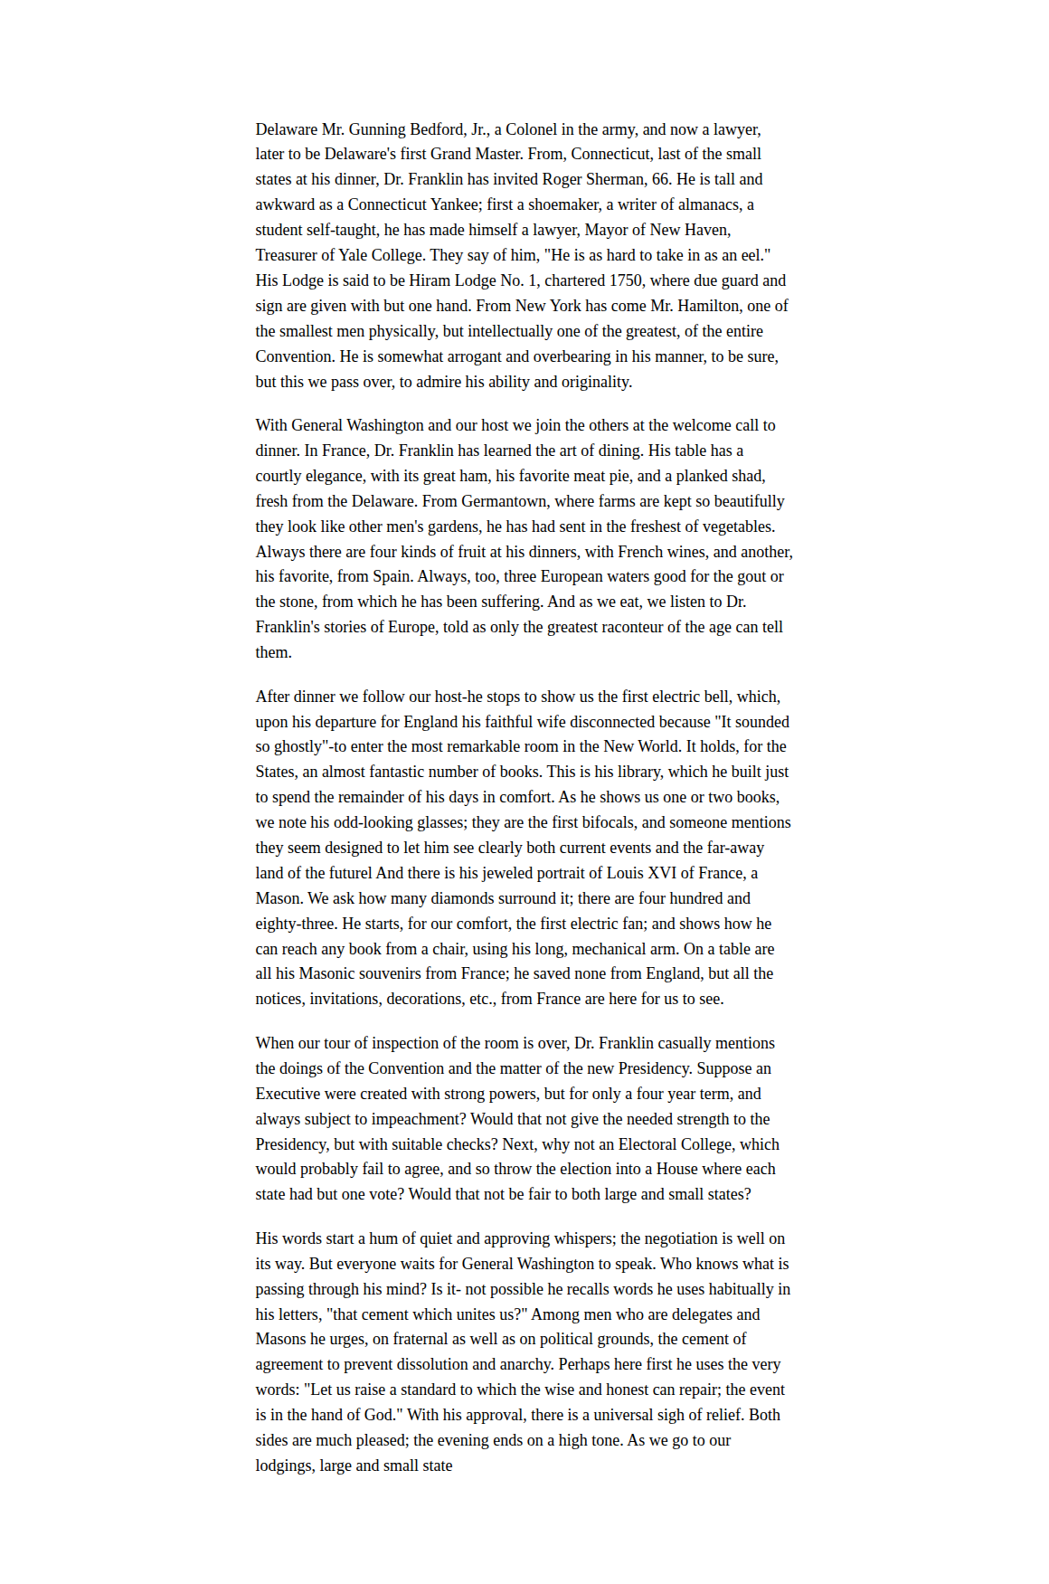Delaware Mr. Gunning Bedford, Jr., a Colonel in the army, and now a lawyer, later to be Delaware's first Grand Master. From, Connecticut, last of the small states at his dinner, Dr. Franklin has invited Roger Sherman, 66. He is tall and awkward as a Connecticut Yankee; first a shoemaker, a writer of almanacs, a student self-taught, he has made himself a lawyer, Mayor of New Haven, Treasurer of Yale College. They say of him, "He is as hard to take in as an eel." His Lodge is said to be Hiram Lodge No. 1, chartered 1750, where due guard and sign are given with but one hand. From New York has come Mr. Hamilton, one of the smallest men physically, but intellectually one of the greatest, of the entire Convention. He is somewhat arrogant and overbearing in his manner, to be sure, but this we pass over, to admire his ability and originality.
With General Washington and our host we join the others at the welcome call to dinner. In France, Dr. Franklin has learned the art of dining. His table has a courtly elegance, with its great ham, his favorite meat pie, and a planked shad, fresh from the Delaware. From Germantown, where farms are kept so beautifully they look like other men's gardens, he has had sent in the freshest of vegetables. Always there are four kinds of fruit at his dinners, with French wines, and another, his favorite, from Spain. Always, too, three European waters good for the gout or the stone, from which he has been suffering. And as we eat, we listen to Dr. Franklin's stories of Europe, told as only the greatest raconteur of the age can tell them.
After dinner we follow our host-he stops to show us the first electric bell, which, upon his departure for England his faithful wife disconnected because "It sounded so ghostly"-to enter the most remarkable room in the New World. It holds, for the States, an almost fantastic number of books. This is his library, which he built just to spend the remainder of his days in comfort. As he shows us one or two books, we note his odd-looking glasses; they are the first bifocals, and someone mentions they seem designed to let him see clearly both current events and the far-away land of the futurel And there is his jeweled portrait of Louis XVI of France, a Mason. We ask how many diamonds surround it; there are four hundred and eighty-three. He starts, for our comfort, the first electric fan; and shows how he can reach any book from a chair, using his long, mechanical arm. On a table are all his Masonic souvenirs from France; he saved none from England, but all the notices, invitations, decorations, etc., from France are here for us to see.
When our tour of inspection of the room is over, Dr. Franklin casually mentions the doings of the Convention and the matter of the new Presidency. Suppose an Executive were created with strong powers, but for only a four year term, and always subject to impeachment? Would that not give the needed strength to the Presidency, but with suitable checks? Next, why not an Electoral College, which would probably fail to agree, and so throw the election into a House where each state had but one vote? Would that not be fair to both large and small states?
His words start a hum of quiet and approving whispers; the negotiation is well on its way. But everyone waits for General Washington to speak. Who knows what is passing through his mind? Is it- not possible he recalls words he uses habitually in his letters, "that cement which unites us?" Among men who are delegates and Masons he urges, on fraternal as well as on political grounds, the cement of agreement to prevent dissolution and anarchy. Perhaps here first he uses the very words: "Let us raise a standard to which the wise and honest can repair; the event is in the hand of God." With his approval, there is a universal sigh of relief. Both sides are much pleased; the evening ends on a high tone. As we go to our lodgings, large and small state